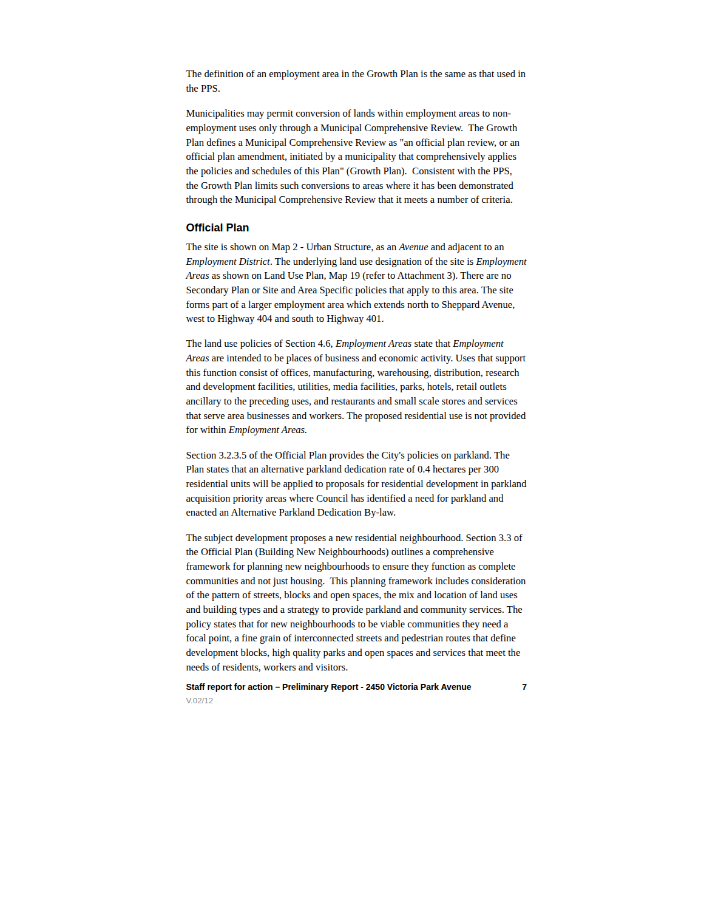The definition of an employment area in the Growth Plan is the same as that used in the PPS.
Municipalities may permit conversion of lands within employment areas to non-employment uses only through a Municipal Comprehensive Review. The Growth Plan defines a Municipal Comprehensive Review as "an official plan review, or an official plan amendment, initiated by a municipality that comprehensively applies the policies and schedules of this Plan" (Growth Plan). Consistent with the PPS, the Growth Plan limits such conversions to areas where it has been demonstrated through the Municipal Comprehensive Review that it meets a number of criteria.
Official Plan
The site is shown on Map 2 - Urban Structure, as an Avenue and adjacent to an Employment District. The underlying land use designation of the site is Employment Areas as shown on Land Use Plan, Map 19 (refer to Attachment 3). There are no Secondary Plan or Site and Area Specific policies that apply to this area. The site forms part of a larger employment area which extends north to Sheppard Avenue, west to Highway 404 and south to Highway 401.
The land use policies of Section 4.6, Employment Areas state that Employment Areas are intended to be places of business and economic activity. Uses that support this function consist of offices, manufacturing, warehousing, distribution, research and development facilities, utilities, media facilities, parks, hotels, retail outlets ancillary to the preceding uses, and restaurants and small scale stores and services that serve area businesses and workers. The proposed residential use is not provided for within Employment Areas.
Section 3.2.3.5 of the Official Plan provides the City's policies on parkland. The Plan states that an alternative parkland dedication rate of 0.4 hectares per 300 residential units will be applied to proposals for residential development in parkland acquisition priority areas where Council has identified a need for parkland and enacted an Alternative Parkland Dedication By-law.
The subject development proposes a new residential neighbourhood. Section 3.3 of the Official Plan (Building New Neighbourhoods) outlines a comprehensive framework for planning new neighbourhoods to ensure they function as complete communities and not just housing. This planning framework includes consideration of the pattern of streets, blocks and open spaces, the mix and location of land uses and building types and a strategy to provide parkland and community services. The policy states that for new neighbourhoods to be viable communities they need a focal point, a fine grain of interconnected streets and pedestrian routes that define development blocks, high quality parks and open spaces and services that meet the needs of residents, workers and visitors.
Staff report for action – Preliminary Report - 2450 Victoria Park Avenue 7
V.02/12